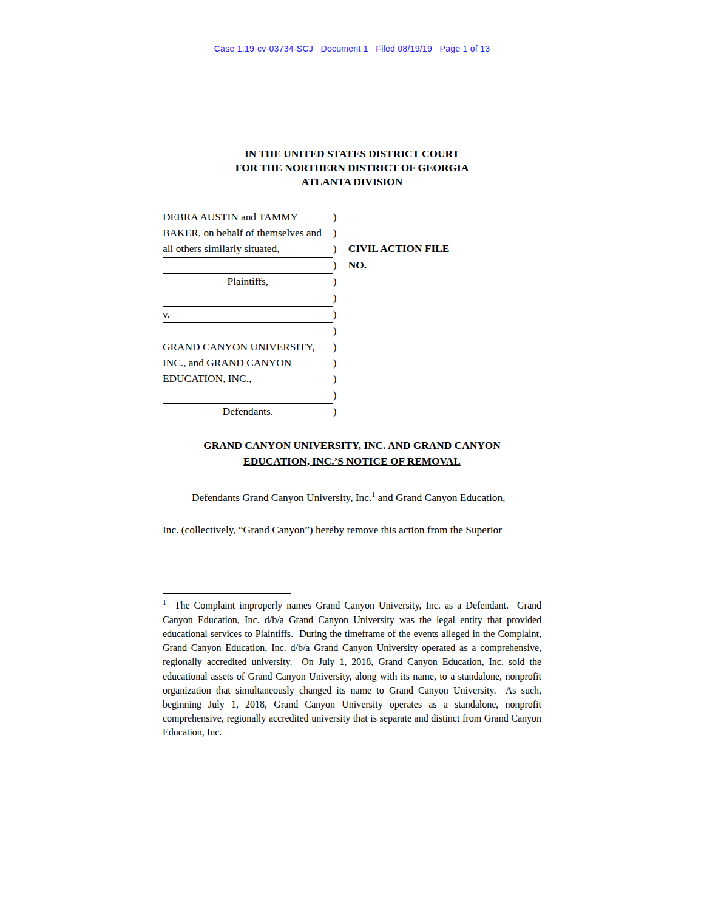Case 1:19-cv-03734-SCJ Document 1 Filed 08/19/19 Page 1 of 13
IN THE UNITED STATES DISTRICT COURT
FOR THE NORTHERN DISTRICT OF GEORGIA
ATLANTA DIVISION
| DEBRA AUSTIN and TAMMY BAKER, on behalf of themselves and all others similarly situated, | ) ) ) | CIVIL ACTION FILE |
| | ) | NO. |
| Plaintiffs, | ) | |
| | ) | |
| v. | ) | |
| | ) | |
| GRAND CANYON UNIVERSITY, INC., and GRAND CANYON EDUCATION, INC., | ) ) ) | |
| | ) | |
| Defendants. | ) | |
GRAND CANYON UNIVERSITY, INC. AND GRAND CANYON
EDUCATION, INC.’S NOTICE OF REMOVAL
Defendants Grand Canyon University, Inc.1 and Grand Canyon Education,
Inc. (collectively, “Grand Canyon”) hereby remove this action from the Superior
1 The Complaint improperly names Grand Canyon University, Inc. as a Defendant. Grand Canyon Education, Inc. d/b/a Grand Canyon University was the legal entity that provided educational services to Plaintiffs. During the timeframe of the events alleged in the Complaint, Grand Canyon Education, Inc. d/b/a Grand Canyon University operated as a comprehensive, regionally accredited university. On July 1, 2018, Grand Canyon Education, Inc. sold the educational assets of Grand Canyon University, along with its name, to a standalone, nonprofit organization that simultaneously changed its name to Grand Canyon University. As such, beginning July 1, 2018, Grand Canyon University operates as a standalone, nonprofit comprehensive, regionally accredited university that is separate and distinct from Grand Canyon Education, Inc.